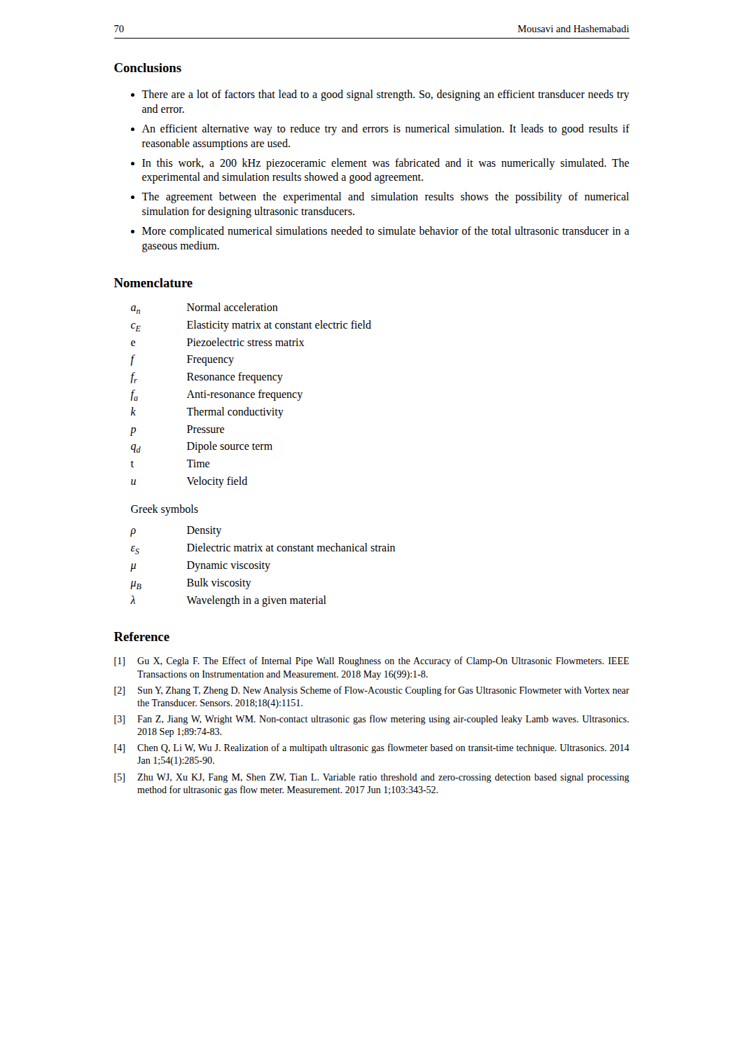70 Mousavi and Hashemabadi
Conclusions
There are a lot of factors that lead to a good signal strength. So, designing an efficient transducer needs try and error.
An efficient alternative way to reduce try and errors is numerical simulation. It leads to good results if reasonable assumptions are used.
In this work, a 200 kHz piezoceramic element was fabricated and it was numerically simulated. The experimental and simulation results showed a good agreement.
The agreement between the experimental and simulation results shows the possibility of numerical simulation for designing ultrasonic transducers.
More complicated numerical simulations needed to simulate behavior of the total ultrasonic transducer in a gaseous medium.
Nomenclature
an
Normal acceleration
cE
Elasticity matrix at constant electric field
e
Piezoelectric stress matrix
f
Frequency
fr
Resonance frequency
fa
Anti-resonance frequency
k
Thermal conductivity
p
Pressure
qd
Dipole source term
t
Time
u
Velocity field
Greek symbols
ρ
Density
εS
Dielectric matrix at constant mechanical strain
μ
Dynamic viscosity
μB
Bulk viscosity
λ
Wavelength in a given material
Reference
Gu X, Cegla F. The Effect of Internal Pipe Wall Roughness on the Accuracy of Clamp-On Ultrasonic Flowmeters. IEEE Transactions on Instrumentation and Measurement. 2018 May 16(99):1-8.
Sun Y, Zhang T, Zheng D. New Analysis Scheme of Flow-Acoustic Coupling for Gas Ultrasonic Flowmeter with Vortex near the Transducer. Sensors. 2018;18(4):1151.
Fan Z, Jiang W, Wright WM. Non-contact ultrasonic gas flow metering using air-coupled leaky Lamb waves. Ultrasonics. 2018 Sep 1;89:74-83.
Chen Q, Li W, Wu J. Realization of a multipath ultrasonic gas flowmeter based on transit-time technique. Ultrasonics. 2014 Jan 1;54(1):285-90.
Zhu WJ, Xu KJ, Fang M, Shen ZW, Tian L. Variable ratio threshold and zero-crossing detection based signal processing method for ultrasonic gas flow meter. Measurement. 2017 Jun 1;103:343-52.